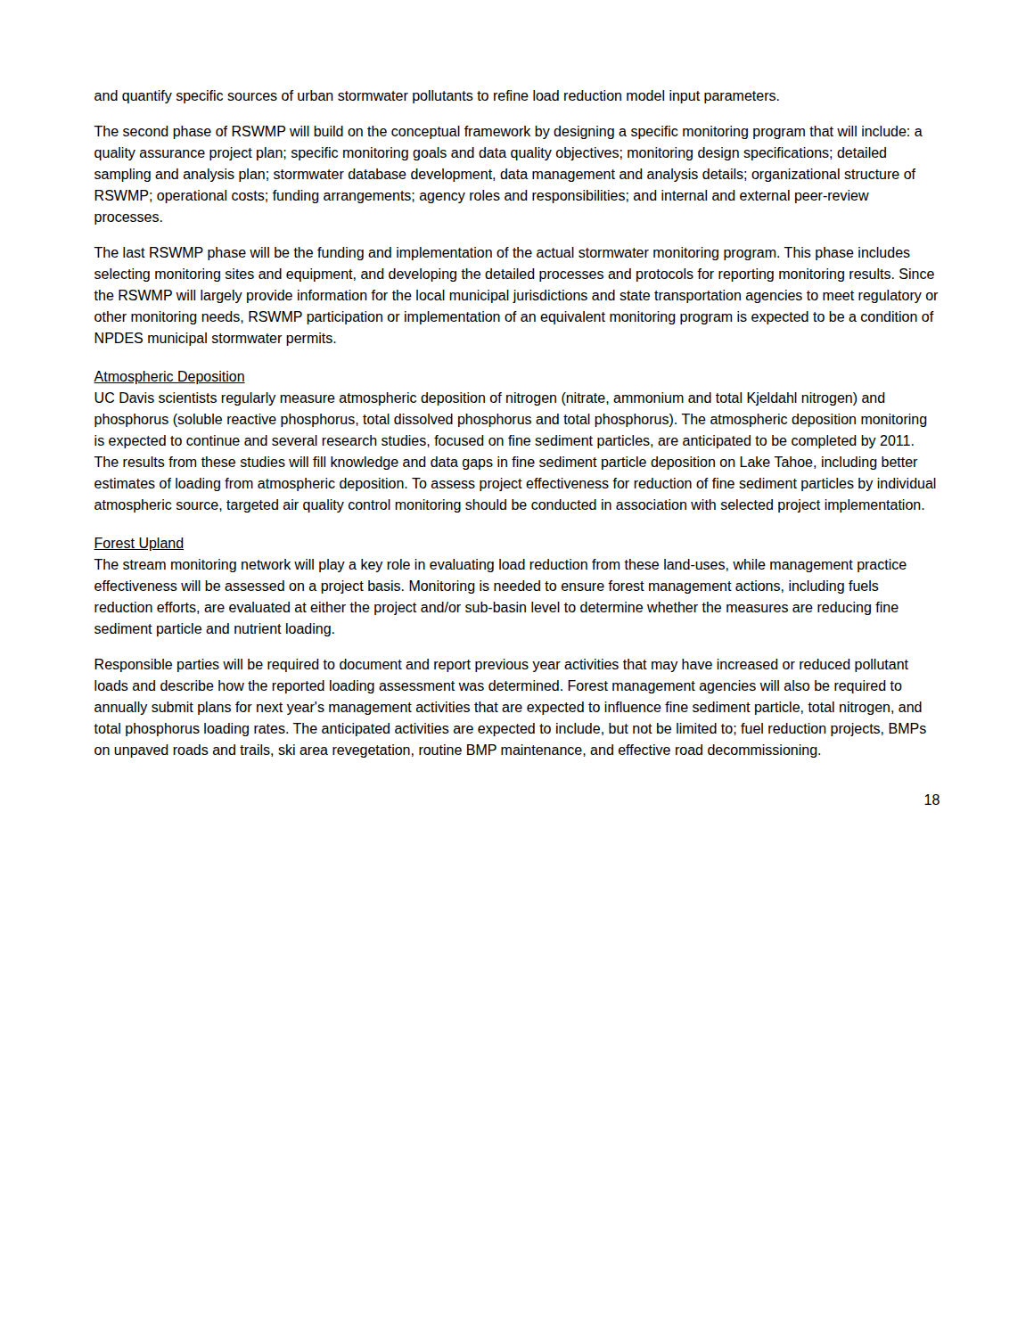and quantify specific sources of urban stormwater pollutants to refine load reduction model input parameters.
The second phase of RSWMP will build on the conceptual framework by designing a specific monitoring program that will include: a quality assurance project plan; specific monitoring goals and data quality objectives; monitoring design specifications; detailed sampling and analysis plan; stormwater database development, data management and analysis details; organizational structure of RSWMP; operational costs; funding arrangements; agency roles and responsibilities; and internal and external peer-review processes.
The last RSWMP phase will be the funding and implementation of the actual stormwater monitoring program. This phase includes selecting monitoring sites and equipment, and developing the detailed processes and protocols for reporting monitoring results. Since the RSWMP will largely provide information for the local municipal jurisdictions and state transportation agencies to meet regulatory or other monitoring needs, RSWMP participation or implementation of an equivalent monitoring program is expected to be a condition of NPDES municipal stormwater permits.
Atmospheric Deposition
UC Davis scientists regularly measure atmospheric deposition of nitrogen (nitrate, ammonium and total Kjeldahl nitrogen) and phosphorus (soluble reactive phosphorus, total dissolved phosphorus and total phosphorus). The atmospheric deposition monitoring is expected to continue and several research studies, focused on fine sediment particles, are anticipated to be completed by 2011. The results from these studies will fill knowledge and data gaps in fine sediment particle deposition on Lake Tahoe, including better estimates of loading from atmospheric deposition. To assess project effectiveness for reduction of fine sediment particles by individual atmospheric source, targeted air quality control monitoring should be conducted in association with selected project implementation.
Forest Upland
The stream monitoring network will play a key role in evaluating load reduction from these land-uses, while management practice effectiveness will be assessed on a project basis. Monitoring is needed to ensure forest management actions, including fuels reduction efforts, are evaluated at either the project and/or sub-basin level to determine whether the measures are reducing fine sediment particle and nutrient loading.
Responsible parties will be required to document and report previous year activities that may have increased or reduced pollutant loads and describe how the reported loading assessment was determined. Forest management agencies will also be required to annually submit plans for next year's management activities that are expected to influence fine sediment particle, total nitrogen, and total phosphorus loading rates. The anticipated activities are expected to include, but not be limited to; fuel reduction projects, BMPs on unpaved roads and trails, ski area revegetation, routine BMP maintenance, and effective road decommissioning.
18